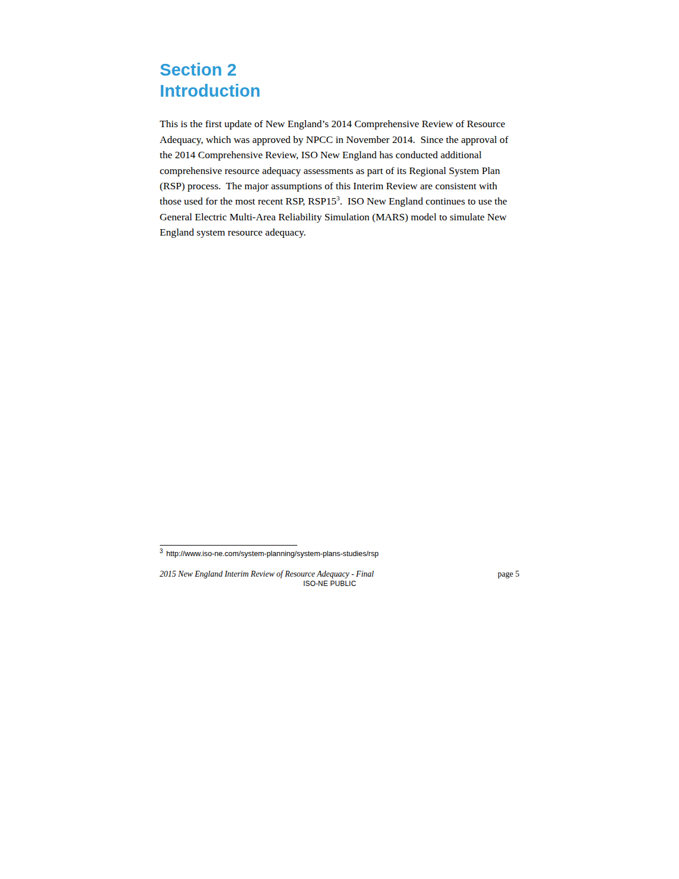Section 2Introduction
This is the first update of New England’s 2014 Comprehensive Review of Resource Adequacy, which was approved by NPCC in November 2014. Since the approval of the 2014 Comprehensive Review, ISO New England has conducted additional comprehensive resource adequacy assessments as part of its Regional System Plan (RSP) process. The major assumptions of this Interim Review are consistent with those used for the most recent RSP, RSP153. ISO New England continues to use the General Electric Multi-Area Reliability Simulation (MARS) model to simulate New England system resource adequacy.
3 http://www.iso-ne.com/system-planning/system-plans-studies/rsp
2015 New England Interim Review of Resource Adequacy - Final page 5
ISO-NE PUBLIC